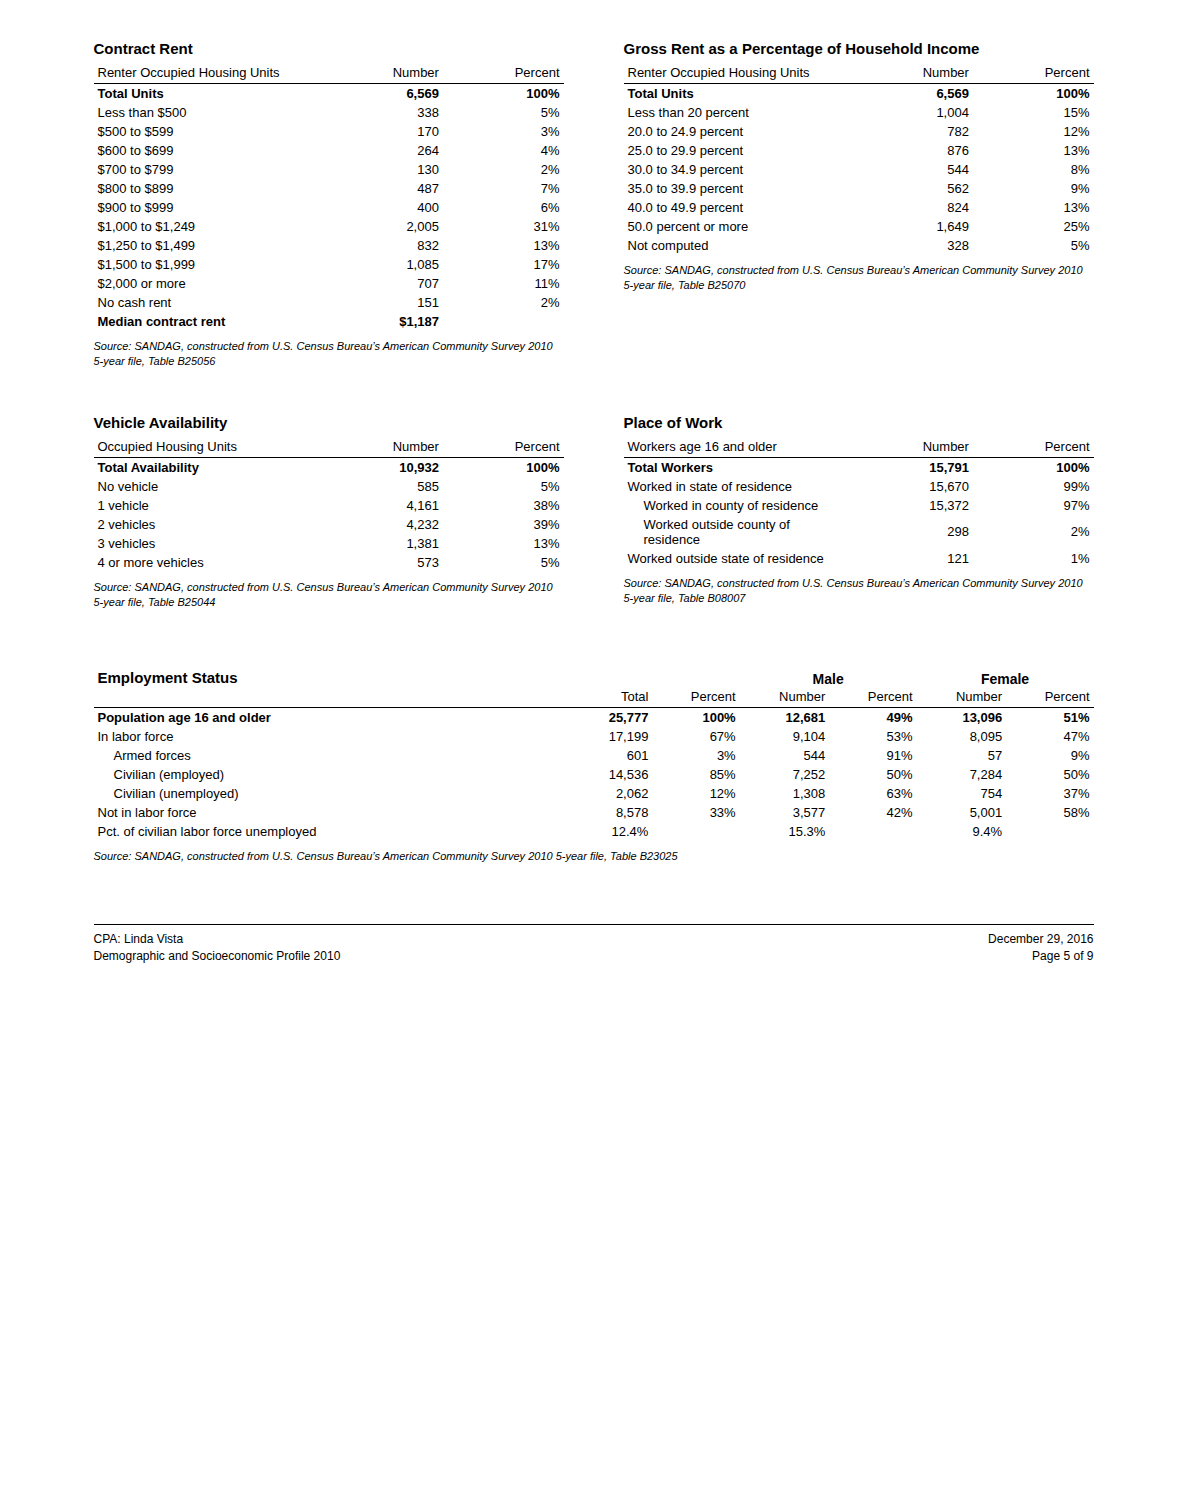Contract Rent
| Renter Occupied Housing Units | Number | Percent |
| --- | --- | --- |
| Total Units | 6,569 | 100% |
| Less than $500 | 338 | 5% |
| $500 to $599 | 170 | 3% |
| $600 to $699 | 264 | 4% |
| $700 to $799 | 130 | 2% |
| $800 to $899 | 487 | 7% |
| $900 to $999 | 400 | 6% |
| $1,000 to $1,249 | 2,005 | 31% |
| $1,250 to $1,499 | 832 | 13% |
| $1,500 to $1,999 | 1,085 | 17% |
| $2,000 or more | 707 | 11% |
| No cash rent | 151 | 2% |
| Median contract rent | $1,187 | |
Source: SANDAG, constructed from U.S. Census Bureau’s American Community Survey 2010 5-year file, Table B25056
Gross Rent as a Percentage of Household Income
| Renter Occupied Housing Units | Number | Percent |
| --- | --- | --- |
| Total Units | 6,569 | 100% |
| Less than 20 percent | 1,004 | 15% |
| 20.0 to 24.9 percent | 782 | 12% |
| 25.0 to 29.9 percent | 876 | 13% |
| 30.0 to 34.9 percent | 544 | 8% |
| 35.0 to 39.9 percent | 562 | 9% |
| 40.0 to 49.9 percent | 824 | 13% |
| 50.0 percent or more | 1,649 | 25% |
| Not computed | 328 | 5% |
Source: SANDAG, constructed from U.S. Census Bureau’s American Community Survey 2010 5-year file, Table B25070
Vehicle Availability
| Occupied Housing Units | Number | Percent |
| --- | --- | --- |
| Total Availability | 10,932 | 100% |
| No vehicle | 585 | 5% |
| 1 vehicle | 4,161 | 38% |
| 2 vehicles | 4,232 | 39% |
| 3 vehicles | 1,381 | 13% |
| 4 or more vehicles | 573 | 5% |
Source: SANDAG, constructed from U.S. Census Bureau’s American Community Survey 2010 5-year file, Table B25044
Place of Work
| Workers age 16 and older | Number | Percent |
| --- | --- | --- |
| Total Workers | 15,791 | 100% |
| Worked in state of residence | 15,670 | 99% |
| Worked in county of residence | 15,372 | 97% |
| Worked outside county of residence | 298 | 2% |
| Worked outside state of residence | 121 | 1% |
Source: SANDAG, constructed from U.S. Census Bureau’s American Community Survey 2010 5-year file, Table B08007
| Employment Status | | | Male | Female |
| --- | --- | --- | --- | --- |
| | Total | Percent | Number | Percent | Number | Percent |
| Population age 16 and older | 25,777 | 100% | 12,681 | 49% | 13,096 | 51% |
| In labor force | 17,199 | 67% | 9,104 | 53% | 8,095 | 47% |
| Armed forces | 601 | 3% | 544 | 91% | 57 | 9% |
| Civilian (employed) | 14,536 | 85% | 7,252 | 50% | 7,284 | 50% |
| Civilian (unemployed) | 2,062 | 12% | 1,308 | 63% | 754 | 37% |
| Not in labor force | 8,578 | 33% | 3,577 | 42% | 5,001 | 58% |
| Pct. of civilian labor force unemployed | 12.4% | | 15.3% | | 9.4% | |
Source: SANDAG, constructed from U.S. Census Bureau’s American Community Survey 2010 5-year file, Table B23025
CPA: Linda Vista
Demographic and Socioeconomic Profile 2010
December 29, 2016
Page 5 of 9